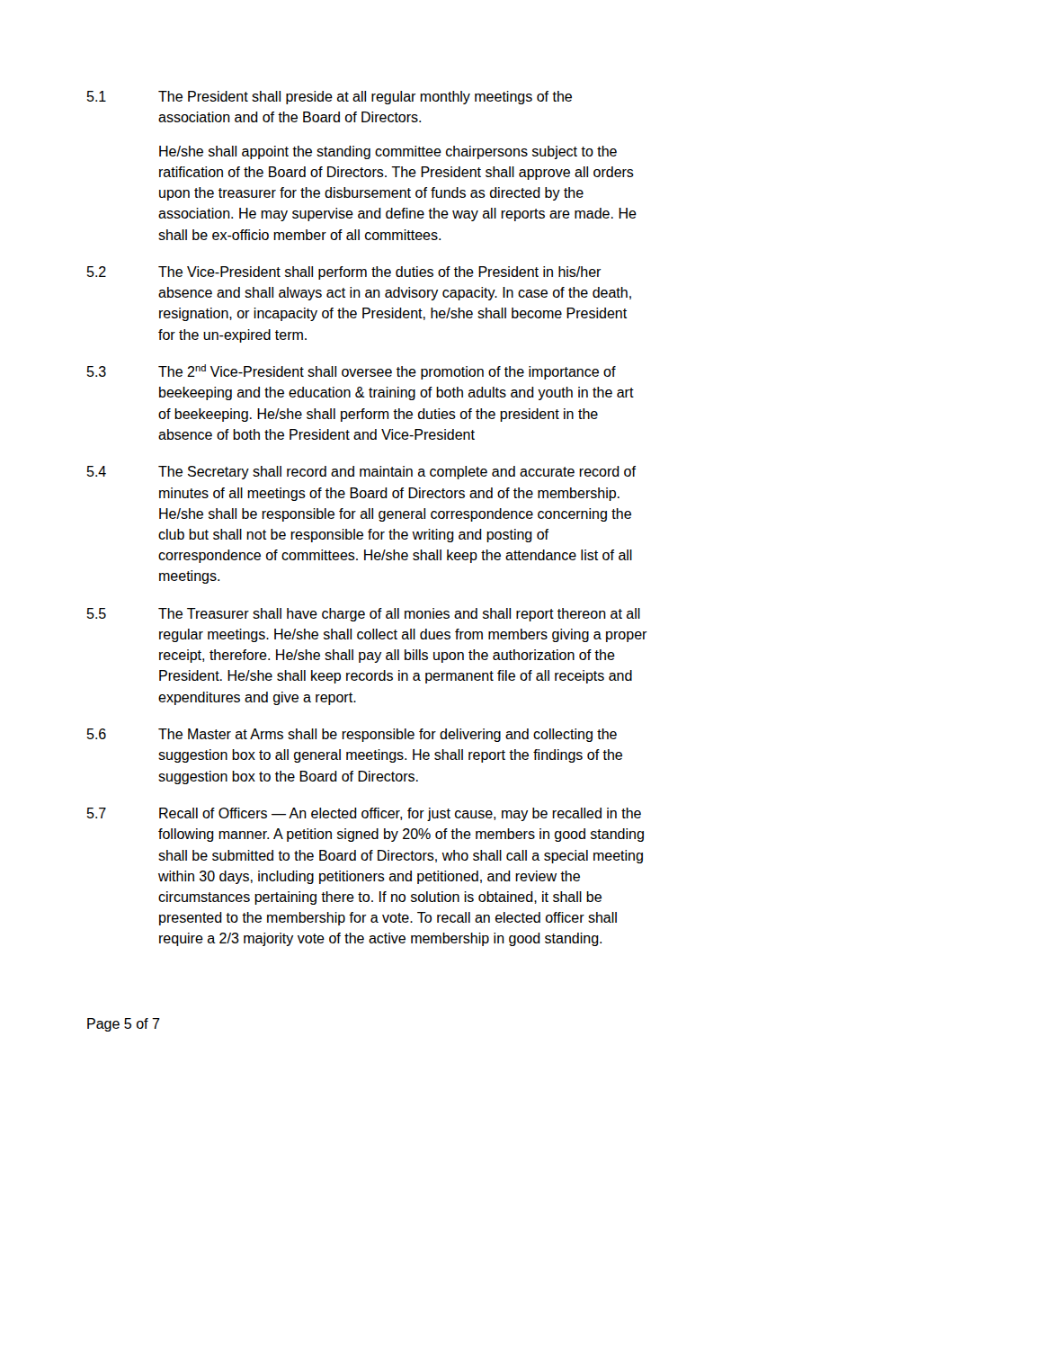5.1
The President shall preside at all regular monthly meetings of the association and of the Board of Directors.
He/she shall appoint the standing committee chairpersons subject to the ratification of the Board of Directors. The President shall approve all orders upon the treasurer for the disbursement of funds as directed by the association. He may supervise and define the way all reports are made. He shall be ex-officio member of all committees.
5.2
The Vice-President shall perform the duties of the President in his/her absence and shall always act in an advisory capacity. In case of the death, resignation, or incapacity of the President, he/she shall become President for the un-expired term.
5.3
The 2nd Vice-President shall oversee the promotion of the importance of beekeeping and the education & training of both adults and youth in the art of beekeeping. He/she shall perform the duties of the president in the absence of both the President and Vice-President
5.4
The Secretary shall record and maintain a complete and accurate record of minutes of all meetings of the Board of Directors and of the membership. He/she shall be responsible for all general correspondence concerning the club but shall not be responsible for the writing and posting of correspondence of committees. He/she shall keep the attendance list of all meetings.
5.5
The Treasurer shall have charge of all monies and shall report thereon at all regular meetings. He/she shall collect all dues from members giving a proper receipt, therefore. He/she shall pay all bills upon the authorization of the President. He/she shall keep records in a permanent file of all receipts and expenditures and give a report.
5.6
The Master at Arms shall be responsible for delivering and collecting the suggestion box to all general meetings. He shall report the findings of the suggestion box to the Board of Directors.
5.7
Recall of Officers — An elected officer, for just cause, may be recalled in the following manner. A petition signed by 20% of the members in good standing shall be submitted to the Board of Directors, who shall call a special meeting within 30 days, including petitioners and petitioned, and review the circumstances pertaining there to. If no solution is obtained, it shall be presented to the membership for a vote. To recall an elected officer shall require a 2/3 majority vote of the active membership in good standing.
Page 5 of 7